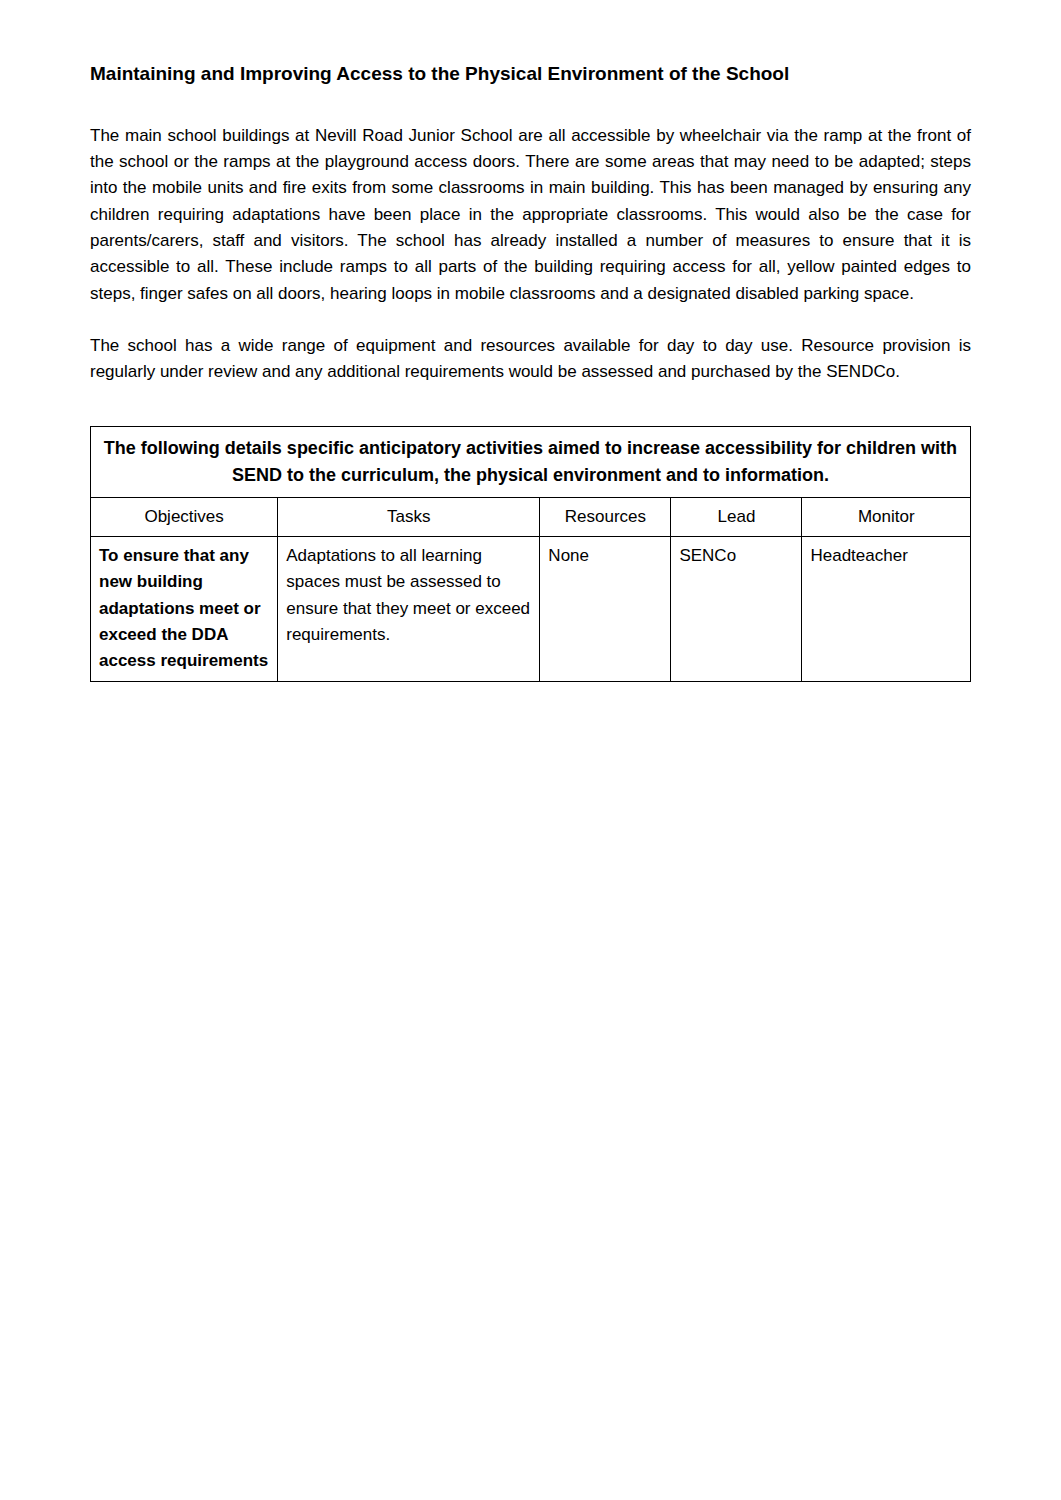Maintaining and Improving Access to the Physical Environment of the School
The main school buildings at Nevill Road Junior School are all accessible by wheelchair via the ramp at the front of the school or the ramps at the playground access doors. There are some areas that may need to be adapted; steps into the mobile units and fire exits from some classrooms in main building. This has been managed by ensuring any children requiring adaptations have been place in the appropriate classrooms. This would also be the case for parents/carers, staff and visitors. The school has already installed a number of measures to ensure that it is accessible to all. These include ramps to all parts of the building requiring access for all, yellow painted edges to steps, finger safes on all doors, hearing loops in mobile classrooms and a designated disabled parking space.
The school has a wide range of equipment and resources available for day to day use. Resource provision is regularly under review and any additional requirements would be assessed and purchased by the SENDCo.
| The following details specific anticipatory activities aimed to increase accessibility for children with SEND to the curriculum, the physical environment and to information. |
| Objectives | Tasks | Resources | Lead | Monitor |
| To ensure that any new building adaptations meet or exceed the DDA access requirements | Adaptations to all learning spaces must be assessed to ensure that they meet or exceed requirements. | None | SENCo | Headteacher |